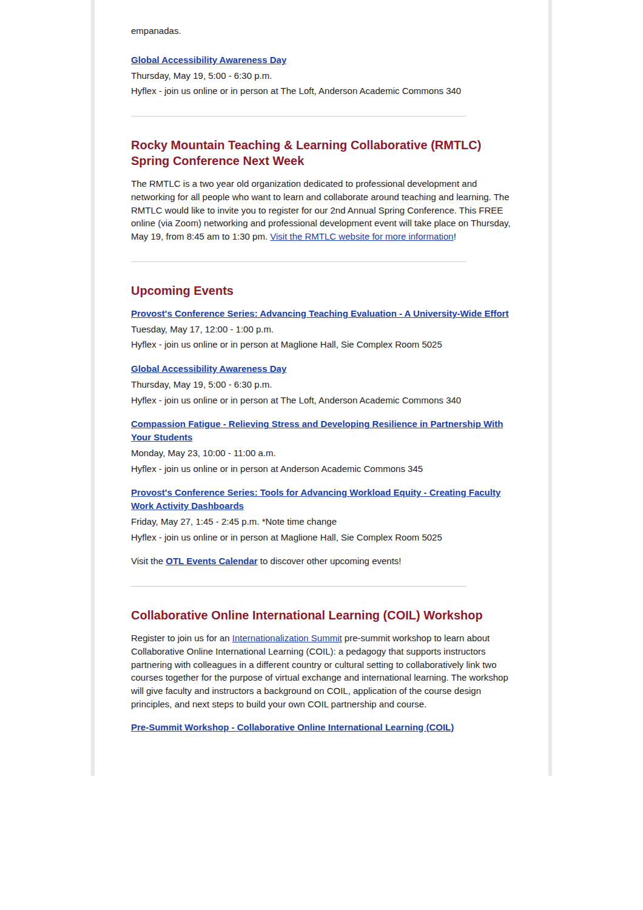empanadas.
Global Accessibility Awareness Day
Thursday, May 19, 5:00 - 6:30 p.m.
Hyflex - join us online or in person at The Loft, Anderson Academic Commons 340
Rocky Mountain Teaching & Learning Collaborative (RMTLC) Spring Conference Next Week
The RMTLC is a two year old organization dedicated to professional development and networking for all people who want to learn and collaborate around teaching and learning. The RMTLC would like to invite you to register for our 2nd Annual Spring Conference. This FREE online (via Zoom) networking and professional development event will take place on Thursday, May 19, from 8:45 am to 1:30 pm. Visit the RMTLC website for more information!
Upcoming Events
Provost's Conference Series: Advancing Teaching Evaluation - A University-Wide Effort
Tuesday, May 17, 12:00 - 1:00 p.m.
Hyflex - join us online or in person at Maglione Hall, Sie Complex Room 5025
Global Accessibility Awareness Day
Thursday, May 19, 5:00 - 6:30 p.m.
Hyflex - join us online or in person at The Loft, Anderson Academic Commons 340
Compassion Fatigue - Relieving Stress and Developing Resilience in Partnership With Your Students
Monday, May 23, 10:00 - 11:00 a.m.
Hyflex - join us online or in person at Anderson Academic Commons 345
Provost's Conference Series: Tools for Advancing Workload Equity - Creating Faculty Work Activity Dashboards
Friday, May 27, 1:45 - 2:45 p.m. *Note time change
Hyflex - join us online or in person at Maglione Hall, Sie Complex Room 5025
Visit the OTL Events Calendar to discover other upcoming events!
Collaborative Online International Learning (COIL) Workshop
Register to join us for an Internationalization Summit pre-summit workshop to learn about Collaborative Online International Learning (COIL): a pedagogy that supports instructors partnering with colleagues in a different country or cultural setting to collaboratively link two courses together for the purpose of virtual exchange and international learning. The workshop will give faculty and instructors a background on COIL, application of the course design principles, and next steps to build your own COIL partnership and course.
Pre-Summit Workshop - Collaborative Online International Learning (COIL)